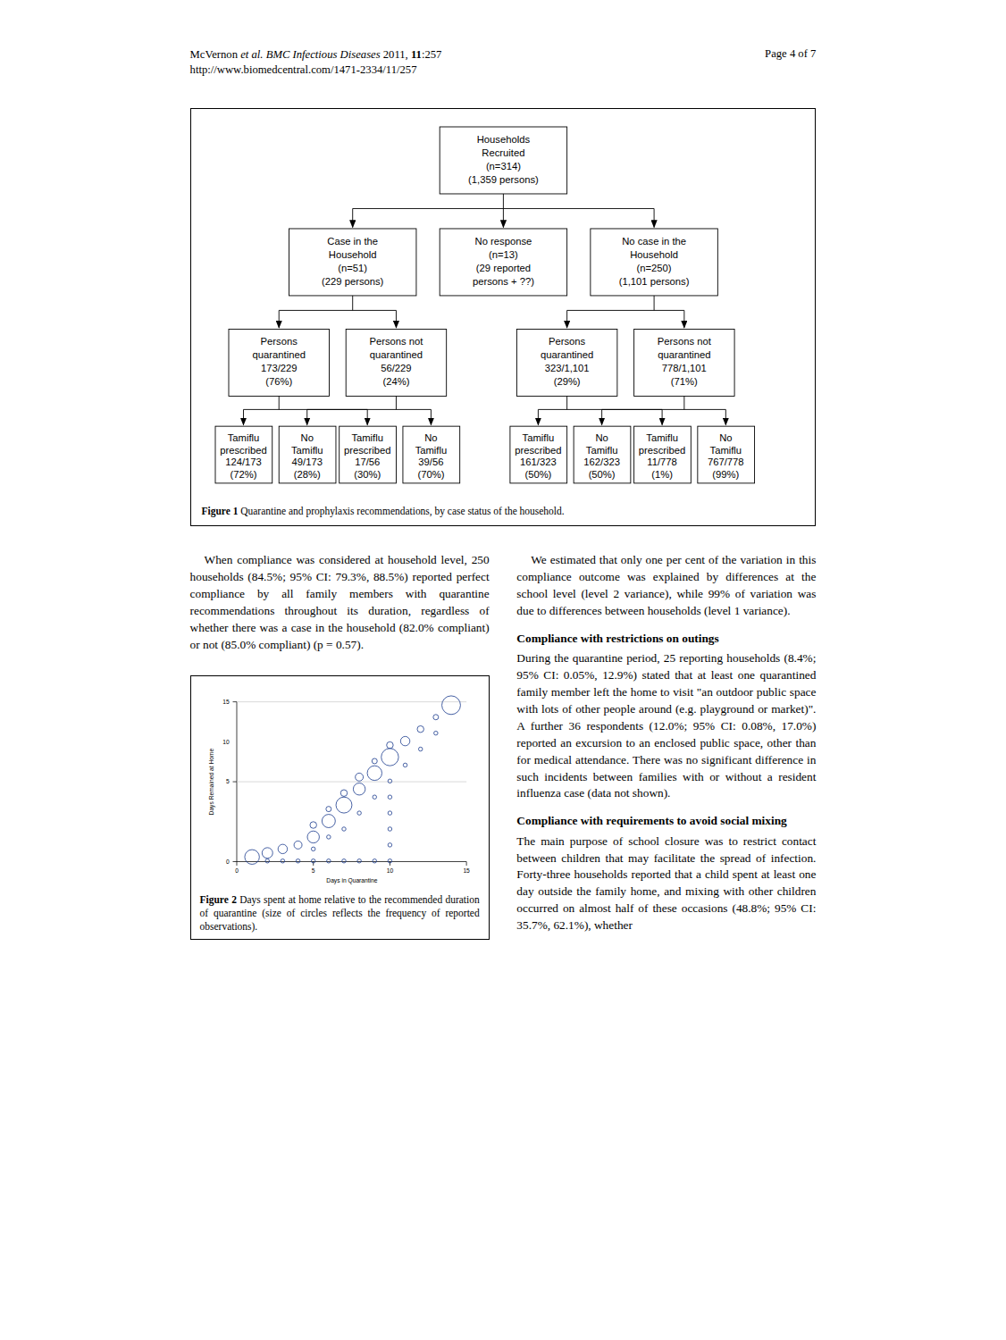McVernon et al. BMC Infectious Diseases 2011, 11:257
http://www.biomedcentral.com/1471-2334/11/257
Page 4 of 7
Households Recruited (n=314) (1,359 persons) Case in the Household (n=51) (229 persons) No response (n=13) (29 reported persons + ??) No case in the Household (n=250) (1,101 persons) Persons quarantined 173/229 (76%) Persons not quarantined 56/229 (24%) Persons quarantined 323/1,101 (29%) Persons not quarantined 778/1,101 (71%) Tamiflu prescribed 124/173 (72%) No Tamiflu 49/173 (28%) Tamiflu prescribed 17/56 (30%) No Tamiflu 39/56 (70%) Tamiflu prescribed 161/323 (50%) No Tamiflu 162/323 (50%) Tamiflu prescribed 11/778 (1%) No Tamiflu 767/778 (99%)
Figure 1 Quarantine and prophylaxis recommendations, by case status of the household.
When compliance was considered at household level, 250 households (84.5%; 95% CI: 79.3%, 88.5%) reported perfect compliance by all family members with quarantine recommendations throughout its duration, regardless of whether there was a case in the household (82.0% compliant) or not (85.0% compliant) (p = 0.57).
0 5 10 15 0 5 15 10 Days in Quarantine Days Remained at Home
Figure 2 Days spent at home relative to the recommended duration of quarantine (size of circles reflects the frequency of reported observations).
We estimated that only one per cent of the variation in this compliance outcome was explained by differences at the school level (level 2 variance), while 99% of variation was due to differences between households (level 1 variance).
Compliance with restrictions on outings
During the quarantine period, 25 reporting households (8.4%; 95% CI: 0.05%, 12.9%) stated that at least one quarantined family member left the home to visit "an outdoor public space with lots of other people around (e.g. playground or market)". A further 36 respondents (12.0%; 95% CI: 0.08%, 17.0%) reported an excursion to an enclosed public space, other than for medical attendance. There was no significant difference in such incidents between families with or without a resident influenza case (data not shown).
Compliance with requirements to avoid social mixing
The main purpose of school closure was to restrict contact between children that may facilitate the spread of infection. Forty-three households reported that a child spent at least one day outside the family home, and mixing with other children occurred on almost half of these occasions (48.8%; 95% CI: 35.7%, 62.1%), whether